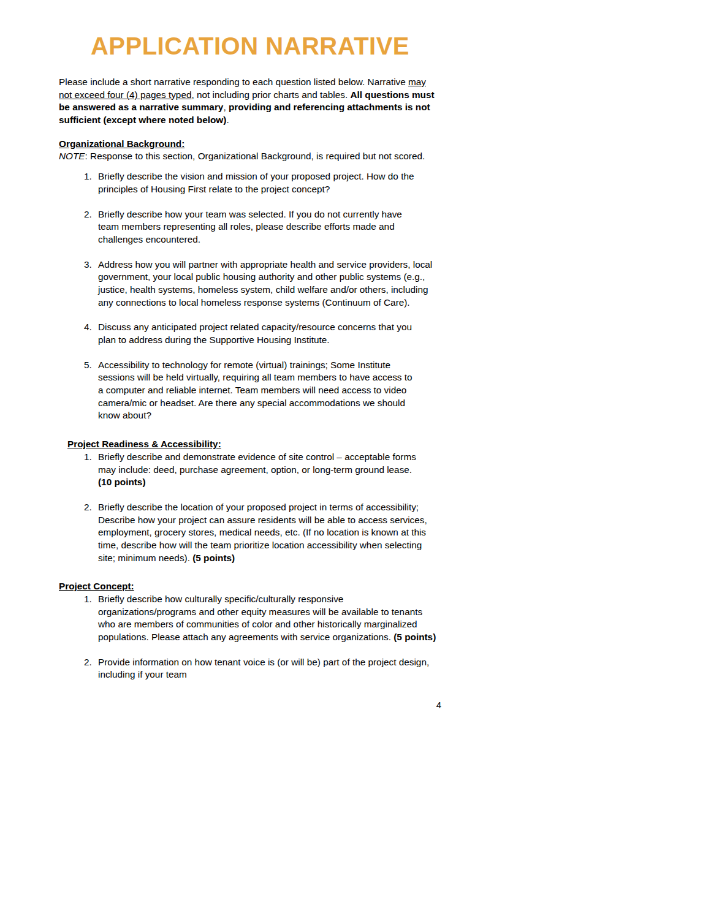APPLICATION NARRATIVE
Please include a short narrative responding to each question listed below. Narrative may not exceed four (4) pages typed, not including prior charts and tables. All questions must be answered as a narrative summary, providing and referencing attachments is not sufficient (except where noted below).
Organizational Background:
NOTE: Response to this section, Organizational Background, is required but not scored.
Briefly describe the vision and mission of your proposed project. How do the principles of Housing First relate to the project concept?
Briefly describe how your team was selected. If you do not currently have team members representing all roles, please describe efforts made and challenges encountered.
Address how you will partner with appropriate health and service providers, local government, your local public housing authority and other public systems (e.g., justice, health systems, homeless system, child welfare and/or others, including any connections to local homeless response systems (Continuum of Care).
Discuss any anticipated project related capacity/resource concerns that you plan to address during the Supportive Housing Institute.
Accessibility to technology for remote (virtual) trainings; Some Institute sessions will be held virtually, requiring all team members to have access to a computer and reliable internet. Team members will need access to video camera/mic or headset. Are there any special accommodations we should know about?
Project Readiness & Accessibility:
Briefly describe and demonstrate evidence of site control – acceptable forms may include: deed, purchase agreement, option, or long-term ground lease. (10 points)
Briefly describe the location of your proposed project in terms of accessibility; Describe how your project can assure residents will be able to access services, employment, grocery stores, medical needs, etc. (If no location is known at this time, describe how will the team prioritize location accessibility when selecting site; minimum needs). (5 points)
Project Concept:
Briefly describe how culturally specific/culturally responsive organizations/programs and other equity measures will be available to tenants who are members of communities of color and other historically marginalized populations. Please attach any agreements with service organizations. (5 points)
Provide information on how tenant voice is (or will be) part of the project design, including if your team
4